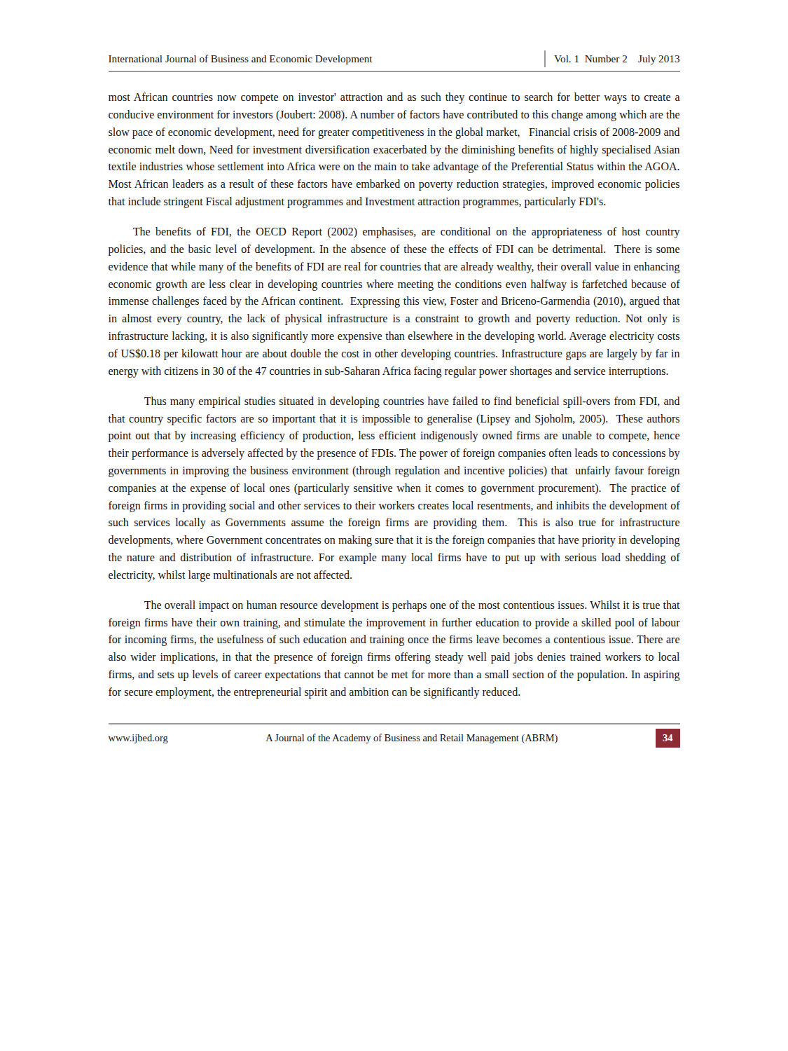International Journal of Business and Economic Development Vol. 1 Number 2 July 2013
most African countries now compete on investor' attraction and as such they continue to search for better ways to create a conducive environment for investors (Joubert: 2008). A number of factors have contributed to this change among which are the slow pace of economic development, need for greater competitiveness in the global market, Financial crisis of 2008-2009 and economic melt down, Need for investment diversification exacerbated by the diminishing benefits of highly specialised Asian textile industries whose settlement into Africa were on the main to take advantage of the Preferential Status within the AGOA. Most African leaders as a result of these factors have embarked on poverty reduction strategies, improved economic policies that include stringent Fiscal adjustment programmes and Investment attraction programmes, particularly FDI's.
The benefits of FDI, the OECD Report (2002) emphasises, are conditional on the appropriateness of host country policies, and the basic level of development. In the absence of these the effects of FDI can be detrimental. There is some evidence that while many of the benefits of FDI are real for countries that are already wealthy, their overall value in enhancing economic growth are less clear in developing countries where meeting the conditions even halfway is farfetched because of immense challenges faced by the African continent. Expressing this view, Foster and Briceno-Garmendia (2010), argued that in almost every country, the lack of physical infrastructure is a constraint to growth and poverty reduction. Not only is infrastructure lacking, it is also significantly more expensive than elsewhere in the developing world. Average electricity costs of US$0.18 per kilowatt hour are about double the cost in other developing countries. Infrastructure gaps are largely by far in energy with citizens in 30 of the 47 countries in sub-Saharan Africa facing regular power shortages and service interruptions.
Thus many empirical studies situated in developing countries have failed to find beneficial spill-overs from FDI, and that country specific factors are so important that it is impossible to generalise (Lipsey and Sjoholm, 2005). These authors point out that by increasing efficiency of production, less efficient indigenously owned firms are unable to compete, hence their performance is adversely affected by the presence of FDIs. The power of foreign companies often leads to concessions by governments in improving the business environment (through regulation and incentive policies) that unfairly favour foreign companies at the expense of local ones (particularly sensitive when it comes to government procurement). The practice of foreign firms in providing social and other services to their workers creates local resentments, and inhibits the development of such services locally as Governments assume the foreign firms are providing them. This is also true for infrastructure developments, where Government concentrates on making sure that it is the foreign companies that have priority in developing the nature and distribution of infrastructure. For example many local firms have to put up with serious load shedding of electricity, whilst large multinationals are not affected.
The overall impact on human resource development is perhaps one of the most contentious issues. Whilst it is true that foreign firms have their own training, and stimulate the improvement in further education to provide a skilled pool of labour for incoming firms, the usefulness of such education and training once the firms leave becomes a contentious issue. There are also wider implications, in that the presence of foreign firms offering steady well paid jobs denies trained workers to local firms, and sets up levels of career expectations that cannot be met for more than a small section of the population. In aspiring for secure employment, the entrepreneurial spirit and ambition can be significantly reduced.
www.ijbed.org A Journal of the Academy of Business and Retail Management (ABRM) 34